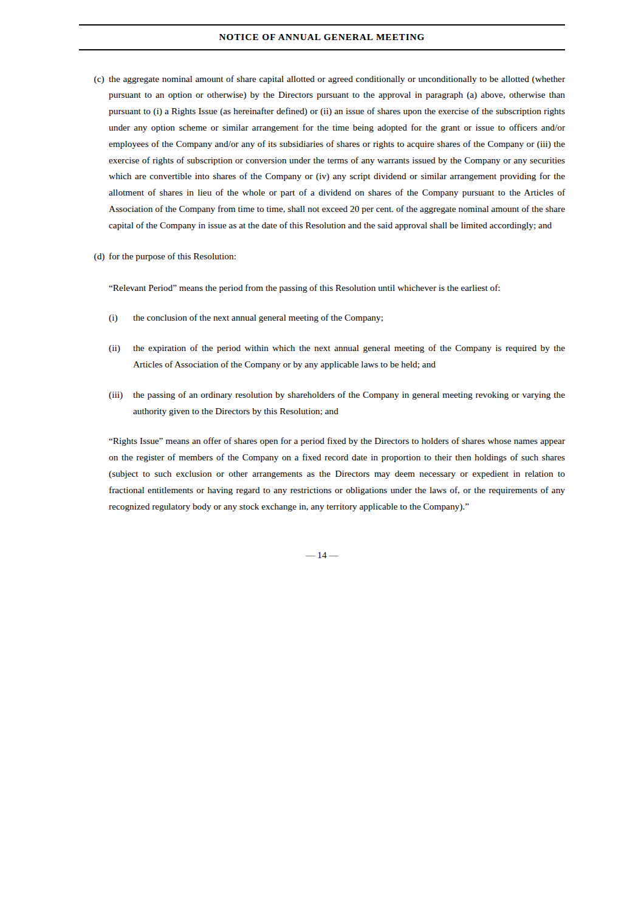NOTICE OF ANNUAL GENERAL MEETING
(c)
the aggregate nominal amount of share capital allotted or agreed conditionally or unconditionally to be allotted (whether pursuant to an option or otherwise) by the Directors pursuant to the approval in paragraph (a) above, otherwise than pursuant to (i) a Rights Issue (as hereinafter defined) or (ii) an issue of shares upon the exercise of the subscription rights under any option scheme or similar arrangement for the time being adopted for the grant or issue to officers and/or employees of the Company and/or any of its subsidiaries of shares or rights to acquire shares of the Company or (iii) the exercise of rights of subscription or conversion under the terms of any warrants issued by the Company or any securities which are convertible into shares of the Company or (iv) any script dividend or similar arrangement providing for the allotment of shares in lieu of the whole or part of a dividend on shares of the Company pursuant to the Articles of Association of the Company from time to time, shall not exceed 20 per cent. of the aggregate nominal amount of the share capital of the Company in issue as at the date of this Resolution and the said approval shall be limited accordingly; and
(d)
for the purpose of this Resolution:
“Relevant Period” means the period from the passing of this Resolution until whichever is the earliest of:
(i)
the conclusion of the next annual general meeting of the Company;
(ii)
the expiration of the period within which the next annual general meeting of the Company is required by the Articles of Association of the Company or by any applicable laws to be held; and
(iii)
the passing of an ordinary resolution by shareholders of the Company in general meeting revoking or varying the authority given to the Directors by this Resolution; and
“Rights Issue” means an offer of shares open for a period fixed by the Directors to holders of shares whose names appear on the register of members of the Company on a fixed record date in proportion to their then holdings of such shares (subject to such exclusion or other arrangements as the Directors may deem necessary or expedient in relation to fractional entitlements or having regard to any restrictions or obligations under the laws of, or the requirements of any recognized regulatory body or any stock exchange in, any territory applicable to the Company).”
— 14 —